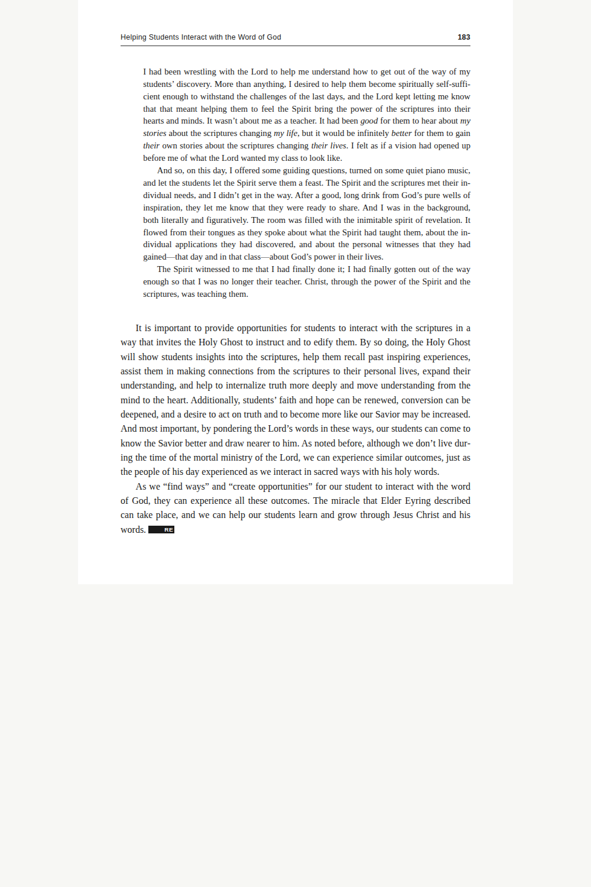Helping Students Interact with the Word of God 183
I had been wrestling with the Lord to help me understand how to get out of the way of my students’ discovery. More than anything, I desired to help them become spiritually self-sufficient enough to withstand the challenges of the last days, and the Lord kept letting me know that that meant helping them to feel the Spirit bring the power of the scriptures into their hearts and minds. It wasn’t about me as a teacher. It had been good for them to hear about my stories about the scriptures changing my life, but it would be infinitely better for them to gain their own stories about the scriptures changing their lives. I felt as if a vision had opened up before me of what the Lord wanted my class to look like.
And so, on this day, I offered some guiding questions, turned on some quiet piano music, and let the students let the Spirit serve them a feast. The Spirit and the scriptures met their individual needs, and I didn’t get in the way. After a good, long drink from God’s pure wells of inspiration, they let me know that they were ready to share. And I was in the background, both literally and figuratively. The room was filled with the inimitable spirit of revelation. It flowed from their tongues as they spoke about what the Spirit had taught them, about the individual applications they had discovered, and about the personal witnesses that they had gained—that day and in that class—about God’s power in their lives.
The Spirit witnessed to me that I had finally done it; I had finally gotten out of the way enough so that I was no longer their teacher. Christ, through the power of the Spirit and the scriptures, was teaching them.
It is important to provide opportunities for students to interact with the scriptures in a way that invites the Holy Ghost to instruct and to edify them. By so doing, the Holy Ghost will show students insights into the scriptures, help them recall past inspiring experiences, assist them in making connections from the scriptures to their personal lives, expand their understanding, and help to internalize truth more deeply and move understanding from the mind to the heart. Additionally, students’ faith and hope can be renewed, conversion can be deepened, and a desire to act on truth and to become more like our Savior may be increased. And most important, by pondering the Lord’s words in these ways, our students can come to know the Savior better and draw nearer to him. As noted before, although we don’t live during the time of the mortal ministry of the Lord, we can experience similar outcomes, just as the people of his day experienced as we interact in sacred ways with his holy words.
As we “find ways” and “create opportunities” for our student to interact with the word of God, they can experience all these outcomes. The miracle that Elder Eyring described can take place, and we can help our students learn and grow through Jesus Christ and his words.RE